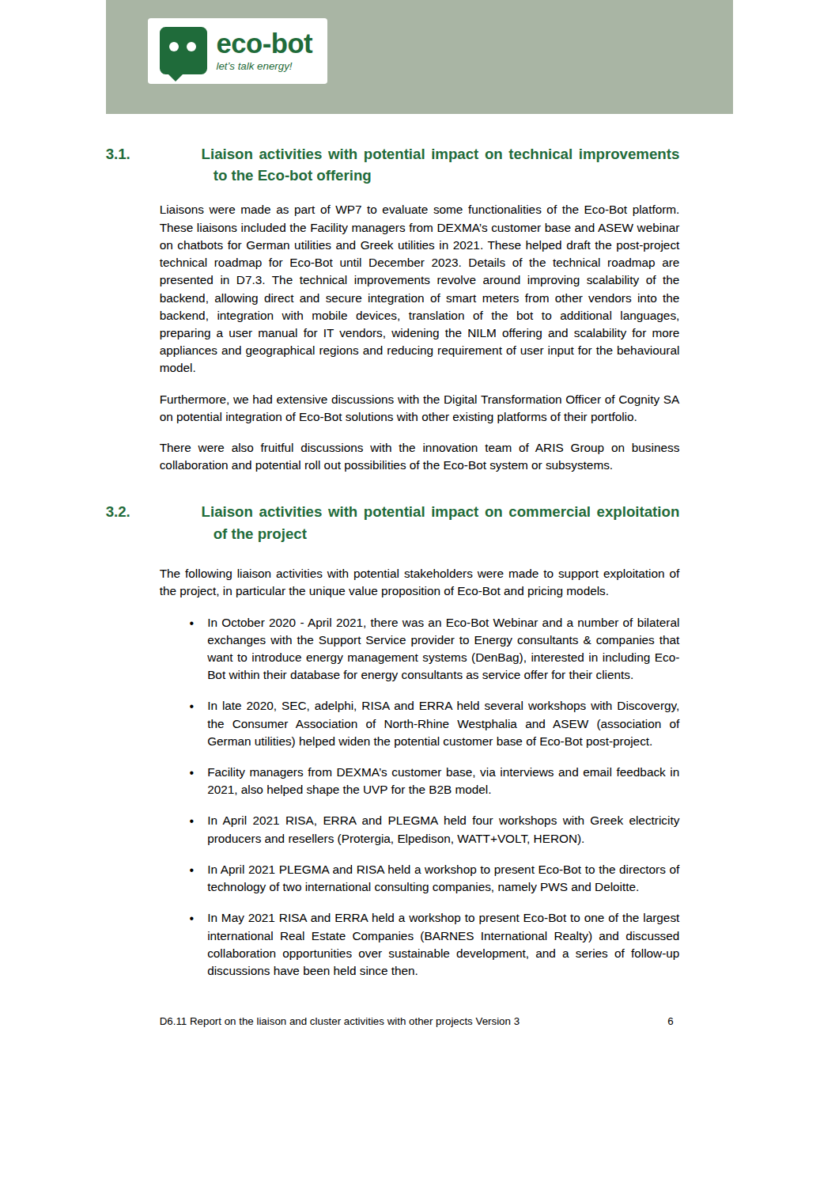eco-bot
let’s talk energy!
3.1. Liaison activities with potential impact on technical improvements to the Eco-bot offering
Liaisons were made as part of WP7 to evaluate some functionalities of the Eco-Bot platform. These liaisons included the Facility managers from DEXMA’s customer base and ASEW webinar on chatbots for German utilities and Greek utilities in 2021. These helped draft the post-project technical roadmap for Eco-Bot until December 2023. Details of the technical roadmap are presented in D7.3. The technical improvements revolve around improving scalability of the backend, allowing direct and secure integration of smart meters from other vendors into the backend, integration with mobile devices, translation of the bot to additional languages, preparing a user manual for IT vendors, widening the NILM offering and scalability for more appliances and geographical regions and reducing requirement of user input for the behavioural model.
Furthermore, we had extensive discussions with the Digital Transformation Officer of Cognity SA on potential integration of Eco-Bot solutions with other existing platforms of their portfolio.
There were also fruitful discussions with the innovation team of ARIS Group on business collaboration and potential roll out possibilities of the Eco-Bot system or subsystems.
3.2. Liaison activities with potential impact on commercial exploitation of the project
The following liaison activities with potential stakeholders were made to support exploitation of the project, in particular the unique value proposition of Eco-Bot and pricing models.
In October 2020 - April 2021, there was an Eco-Bot Webinar and a number of bilateral exchanges with the Support Service provider to Energy consultants & companies that want to introduce energy management systems (DenBag), interested in including Eco-Bot within their database for energy consultants as service offer for their clients.
In late 2020, SEC, adelphi, RISA and ERRA held several workshops with Discovergy, the Consumer Association of North-Rhine Westphalia and ASEW (association of German utilities) helped widen the potential customer base of Eco-Bot post-project.
Facility managers from DEXMA’s customer base, via interviews and email feedback in 2021, also helped shape the UVP for the B2B model.
In April 2021 RISA, ERRA and PLEGMA held four workshops with Greek electricity producers and resellers (Protergia, Elpedison, WATT+VOLT, HERON).
In April 2021 PLEGMA and RISA held a workshop to present Eco-Bot to the directors of technology of two international consulting companies, namely PWS and Deloitte.
In May 2021 RISA and ERRA held a workshop to present Eco-Bot to one of the largest international Real Estate Companies (BARNES International Realty) and discussed collaboration opportunities over sustainable development, and a series of follow-up discussions have been held since then.
D6.11 Report on the liaison and cluster activities with other projects Version 3
6